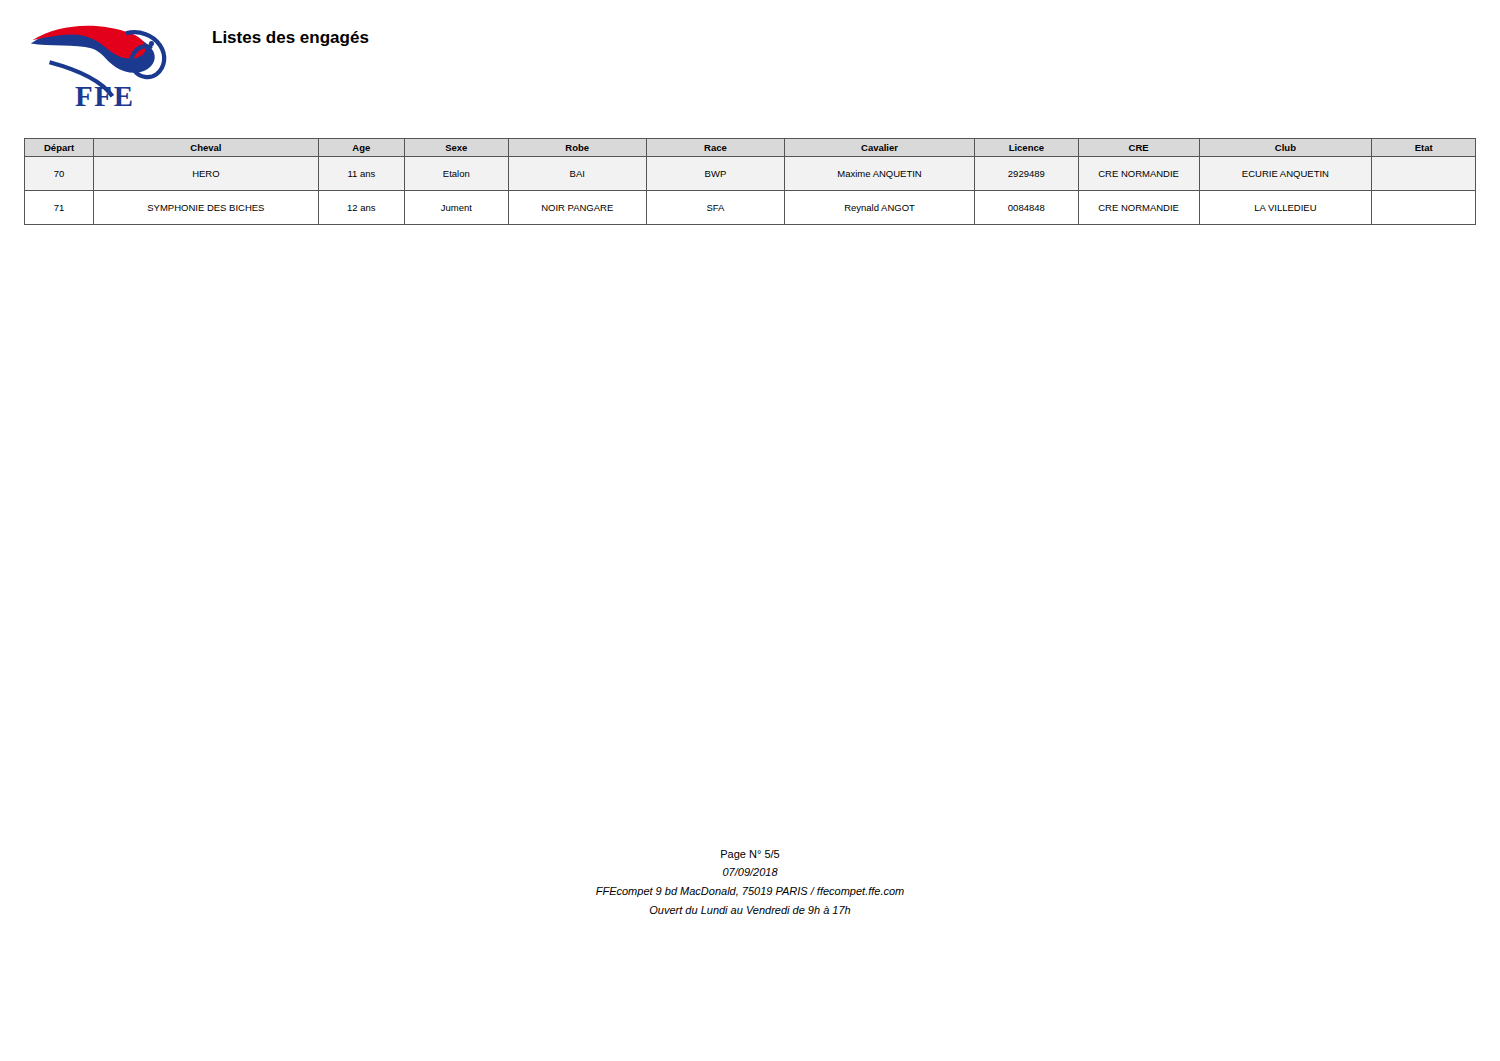FFE
Listes des engagés
| Départ | Cheval | Age | Sexe | Robe | Race | Cavalier | Licence | CRE | Club | Etat |
| --- | --- | --- | --- | --- | --- | --- | --- | --- | --- | --- |
| 70 | HERO | 11 ans | Etalon | BAI | BWP | Maxime ANQUETIN | 2929489 | CRE NORMANDIE | ECURIE ANQUETIN | |
| 71 | SYMPHONIE DES BICHES | 12 ans | Jument | NOIR PANGARE | SFA | Reynald ANGOT | 0084848 | CRE NORMANDIE | LA VILLEDIEU | |
Page N° 5/5
07/09/2018
FFEcompet 9 bd MacDonald, 75019 PARIS / ffecompet.ffe.com
Ouvert du Lundi au Vendredi de 9h à 17h